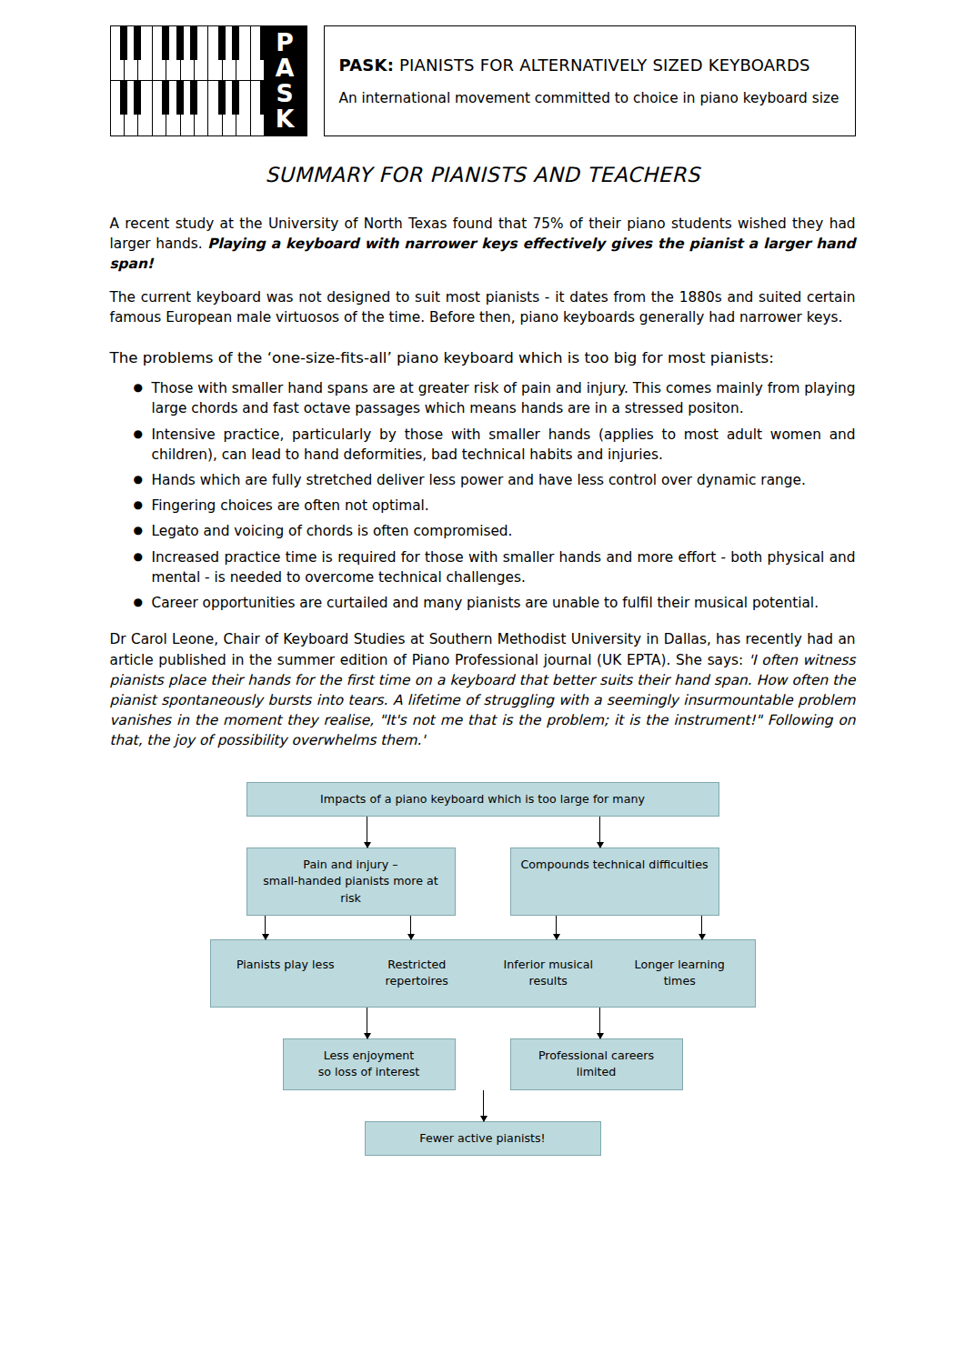PASK
PASK: PIANISTS FOR ALTERNATIVELY SIZED KEYBOARDS
An international movement committed to choice in piano keyboard size
SUMMARY FOR PIANISTS AND TEACHERS
A recent study at the University of North Texas found that 75% of their piano students wished they had larger hands. Playing a keyboard with narrower keys effectively gives the pianist a larger hand span!
The current keyboard was not designed to suit most pianists - it dates from the 1880s and suited certain famous European male virtuosos of the time. Before then, piano keyboards generally had narrower keys.
The problems of the ‘one-size-fits-all’ piano keyboard which is too big for most pianists:
Those with smaller hand spans are at greater risk of pain and injury. This comes mainly from playing large chords and fast octave passages which means hands are in a stressed positon.
Intensive practice, particularly by those with smaller hands (applies to most adult women and children), can lead to hand deformities, bad technical habits and injuries.
Hands which are fully stretched deliver less power and have less control over dynamic range.
Fingering choices are often not optimal.
Legato and voicing of chords is often compromised.
Increased practice time is required for those with smaller hands and more effort - both physical and mental - is needed to overcome technical challenges.
Career opportunities are curtailed and many pianists are unable to fulfil their musical potential.
Dr Carol Leone, Chair of Keyboard Studies at Southern Methodist University in Dallas, has recently had an article published in the summer edition of Piano Professional journal (UK EPTA). She says: 'I often witness pianists place their hands for the first time on a keyboard that better suits their hand span. How often the pianist spontaneously bursts into tears. A lifetime of struggling with a seemingly insurmountable problem vanishes in the moment they realise, "It's not me that is the problem; it is the instrument!" Following on that, the joy of possibility overwhelms them.'
Impacts of a piano keyboard which is too large for many
Pain and injury –
small-handed pianists more at risk
Compounds technical difficulties
Pianists play less
Restricted repertoires
Inferior musical results
Longer learning times
Less enjoyment
so loss of interest
Professional careers
limited
Fewer active pianists!